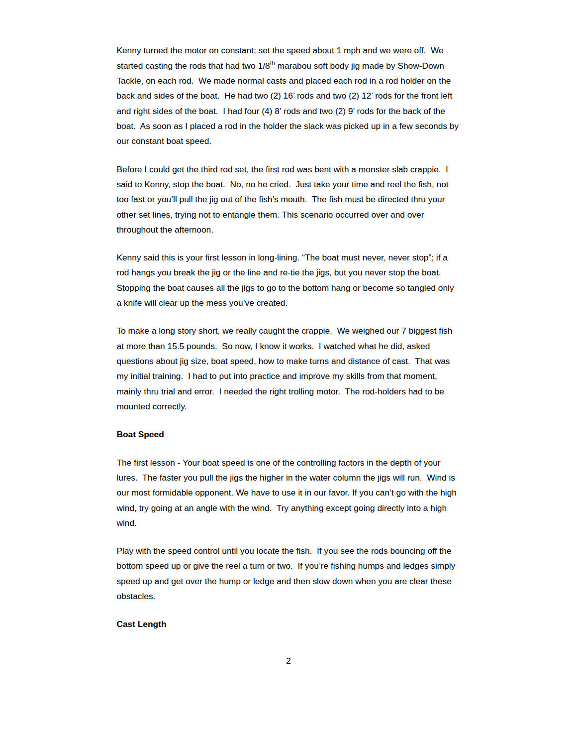Kenny turned the motor on constant; set the speed about 1 mph and we were off. We started casting the rods that had two 1/8th marabou soft body jig made by Show-Down Tackle, on each rod. We made normal casts and placed each rod in a rod holder on the back and sides of the boat. He had two (2) 16’ rods and two (2) 12’ rods for the front left and right sides of the boat. I had four (4) 8’ rods and two (2) 9’ rods for the back of the boat. As soon as I placed a rod in the holder the slack was picked up in a few seconds by our constant boat speed.
Before I could get the third rod set, the first rod was bent with a monster slab crappie. I said to Kenny, stop the boat. No, no he cried. Just take your time and reel the fish, not too fast or you’ll pull the jig out of the fish’s mouth. The fish must be directed thru your other set lines, trying not to entangle them. This scenario occurred over and over throughout the afternoon.
Kenny said this is your first lesson in long-lining. “The boat must never, never stop”; if a rod hangs you break the jig or the line and re-tie the jigs, but you never stop the boat. Stopping the boat causes all the jigs to go to the bottom hang or become so tangled only a knife will clear up the mess you’ve created.
To make a long story short, we really caught the crappie. We weighed our 7 biggest fish at more than 15.5 pounds. So now, I know it works. I watched what he did, asked questions about jig size, boat speed, how to make turns and distance of cast. That was my initial training. I had to put into practice and improve my skills from that moment, mainly thru trial and error. I needed the right trolling motor. The rod-holders had to be mounted correctly.
Boat Speed
The first lesson - Your boat speed is one of the controlling factors in the depth of your lures. The faster you pull the jigs the higher in the water column the jigs will run. Wind is our most formidable opponent. We have to use it in our favor. If you can’t go with the high wind, try going at an angle with the wind. Try anything except going directly into a high wind.
Play with the speed control until you locate the fish. If you see the rods bouncing off the bottom speed up or give the reel a turn or two. If you’re fishing humps and ledges simply speed up and get over the hump or ledge and then slow down when you are clear these obstacles.
Cast Length
2